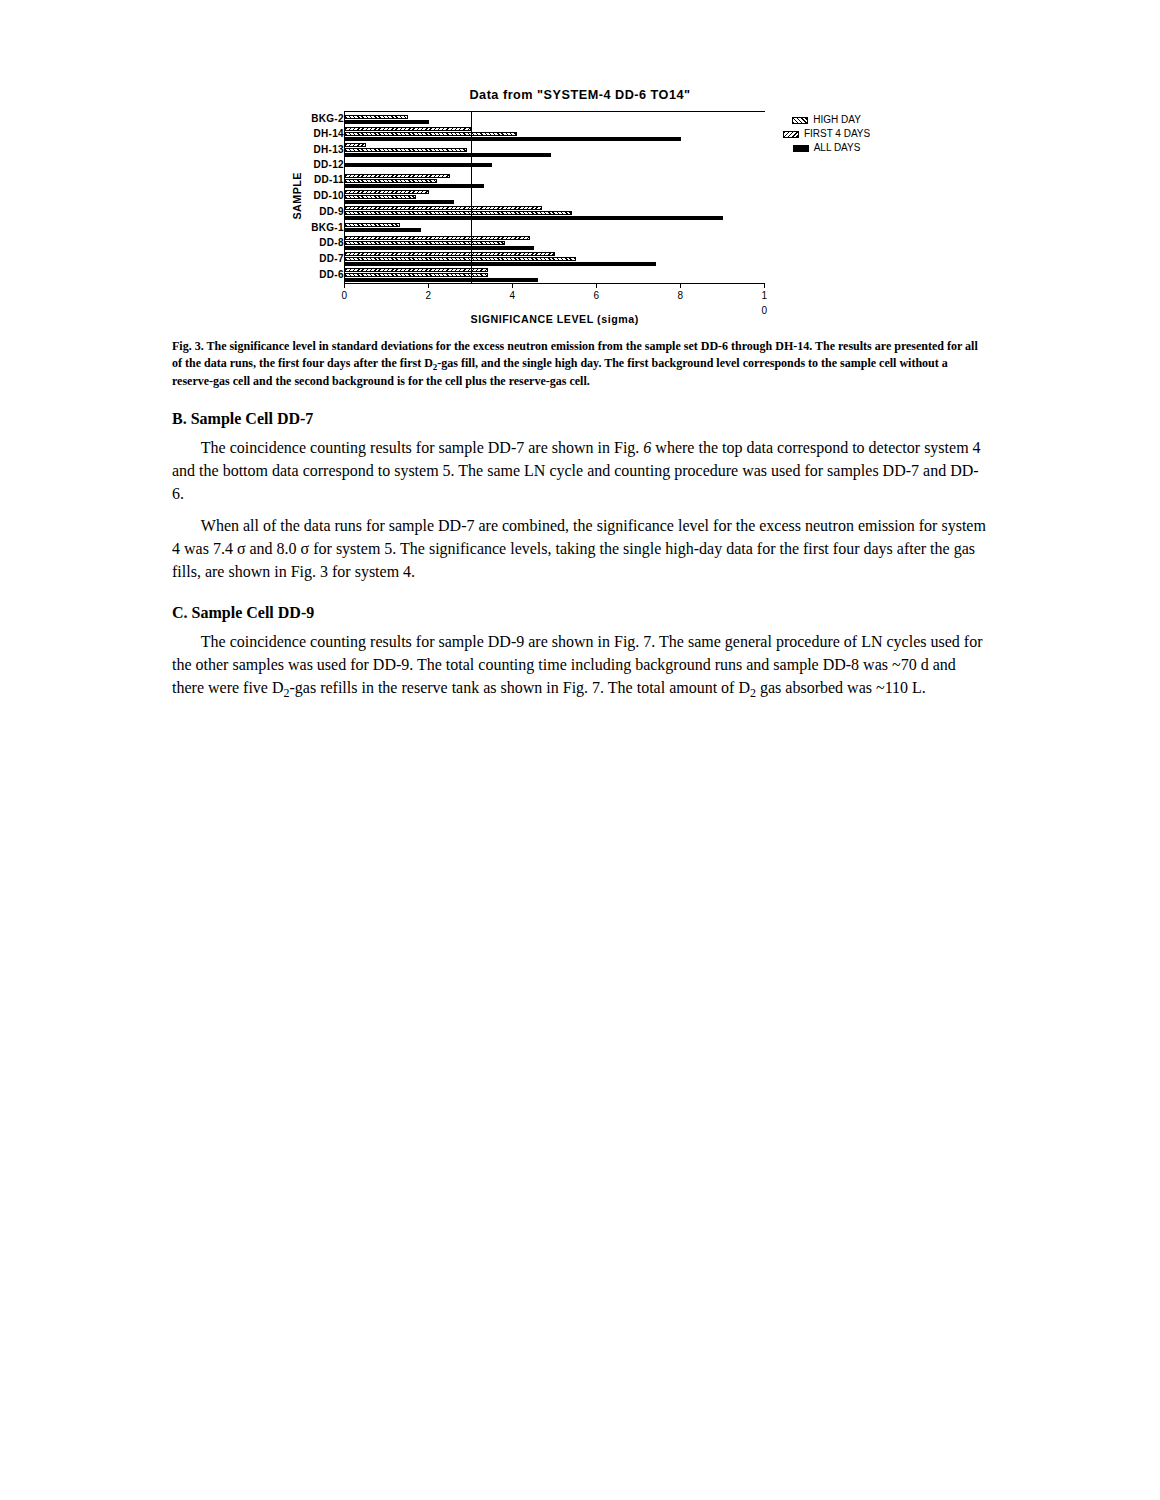Data from "SYSTEM-4 DD-6 TO14"
| SAMPLE | BKG-2 | |
| DH-14 | |
| DH-13 | |
| DD-12 | |
| DD-11 | |
| DD-10 | |
| DD-9 | |
| BKG-1 | |
| DD-8 | |
| DD-7 | |
| DD-6 | |
| | | 0 2 4 6 8 1 0 SIGNIFICANCE LEVEL (sigma) |
HIGH DAY
FIRST 4 DAYS
ALL DAYS
Fig. 3. The significance level in standard deviations for the excess neutron emission from the sample set DD-6 through DH-14. The results are presented for all of the data runs, the first four days after the first D2-gas fill, and the single high day. The first background level corresponds to the sample cell without a reserve-gas cell and the second background is for the cell plus the reserve-gas cell.
B. Sample Cell DD-7
The coincidence counting results for sample DD-7 are shown in Fig. 6 where the top data correspond to detector system 4 and the bottom data correspond to system 5. The same LN cycle and counting procedure was used for samples DD-7 and DD-6.
When all of the data runs for sample DD-7 are combined, the significance level for the excess neutron emission for system 4 was 7.4 σ and 8.0 σ for system 5. The significance levels, taking the single high-day data for the first four days after the gas fills, are shown in Fig. 3 for system 4.
C. Sample Cell DD-9
The coincidence counting results for sample DD-9 are shown in Fig. 7. The same general procedure of LN cycles used for the other samples was used for DD-9. The total counting time including background runs and sample DD-8 was ~70 d and there were five D2-gas refills in the reserve tank as shown in Fig. 7. The total amount of D2 gas absorbed was ~110 L.